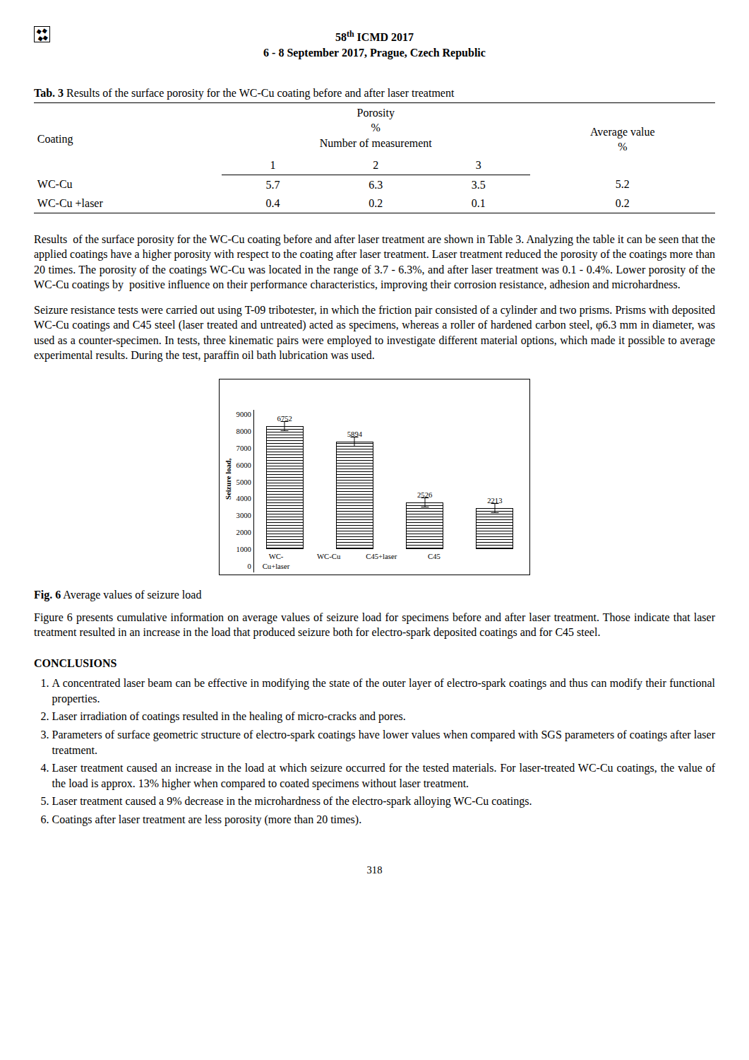◆◆
◆◆
58th ICMD 2017 6 - 8 September 2017, Prague, Czech Republic
Tab. 3 Results of the surface porosity for the WC-Cu coating before and after laser treatment
| Coating | Porosity % Number of measurement | Average value % |
| 1 | 2 | 3 |
| WC-Cu | 5.7 | 6.3 | 3.5 | 5.2 |
| WC-Cu +laser | 0.4 | 0.2 | 0.1 | 0.2 |
Results of the surface porosity for the WC-Cu coating before and after laser treatment are shown in Table 3. Analyzing the table it can be seen that the applied coatings have a higher porosity with respect to the coating after laser treatment. Laser treatment reduced the porosity of the coatings more than 20 times. The porosity of the coatings WC-Cu was located in the range of 3.7 - 6.3%, and after laser treatment was 0.1 - 0.4%. Lower porosity of the WC-Cu coatings by positive influence on their performance characteristics, improving their corrosion resistance, adhesion and microhardness.
Seizure resistance tests were carried out using T-09 tribotester, in which the friction pair consisted of a cylinder and two prisms. Prisms with deposited WC-Cu coatings and C45 steel (laser treated and untreated) acted as specimens, whereas a roller of hardened carbon steel, φ6.3 mm in diameter, was used as a counter-specimen. In tests, three kinematic pairs were employed to investigate different material options, which made it possible to average experimental results. During the test, paraffin oil bath lubrication was used.
Seizure load,
9000
8000
7000
6000
5000
4000
3000
2000
1000
0
6752
5894
2526
2213
WC-Cu+laser
WC-Cu
C45+laser
C45
Fig. 6 Average values of seizure load
Figure 6 presents cumulative information on average values of seizure load for specimens before and after laser treatment. Those indicate that laser treatment resulted in an increase in the load that produced seizure both for electro-spark deposited coatings and for C45 steel.
CONCLUSIONS
A concentrated laser beam can be effective in modifying the state of the outer layer of electro-spark coatings and thus can modify their functional properties.
Laser irradiation of coatings resulted in the healing of micro-cracks and pores.
Parameters of surface geometric structure of electro-spark coatings have lower values when compared with SGS parameters of coatings after laser treatment.
Laser treatment caused an increase in the load at which seizure occurred for the tested materials. For laser-treated WC-Cu coatings, the value of the load is approx. 13% higher when compared to coated specimens without laser treatment.
Laser treatment caused a 9% decrease in the microhardness of the electro-spark alloying WC-Cu coatings.
Coatings after laser treatment are less porosity (more than 20 times).
318